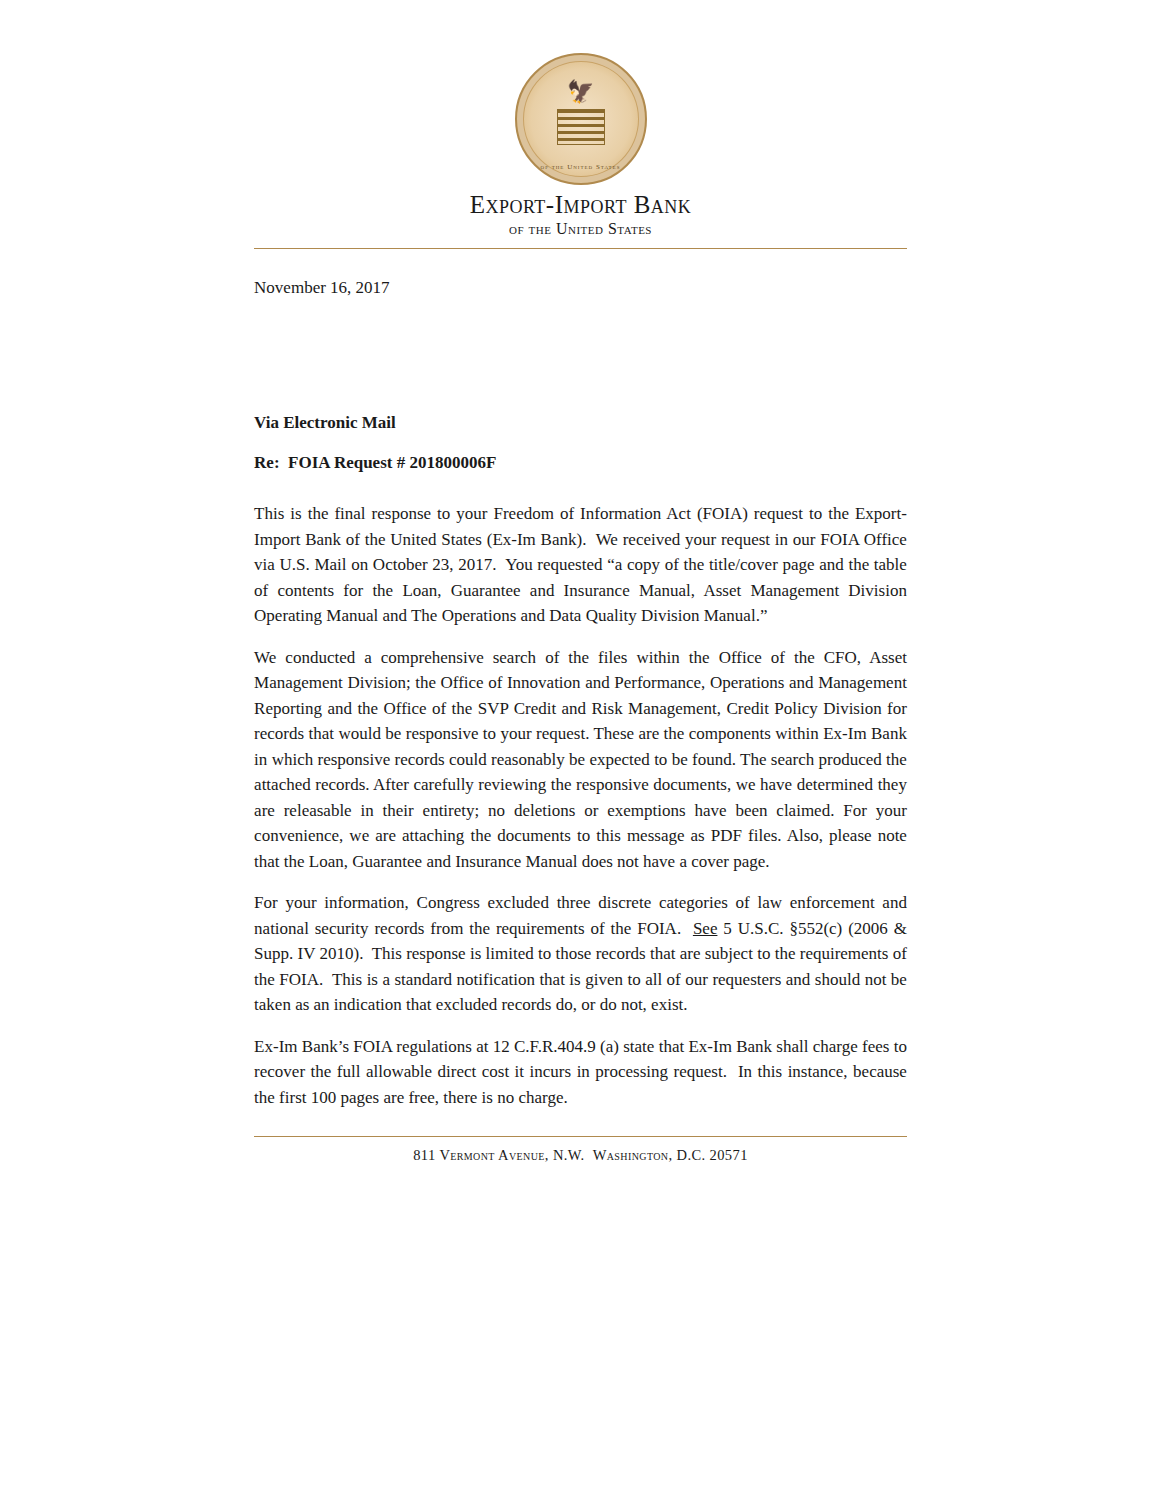🦅
of the United States
Export-Import Bank
of the United States
November 16, 2017
Via Electronic Mail
Re: FOIA Request # 201800006F
This is the final response to your Freedom of Information Act (FOIA) request to the Export-Import Bank of the United States (Ex-Im Bank). We received your request in our FOIA Office via U.S. Mail on October 23, 2017. You requested “a copy of the title/cover page and the table of contents for the Loan, Guarantee and Insurance Manual, Asset Management Division Operating Manual and The Operations and Data Quality Division Manual.”
We conducted a comprehensive search of the files within the Office of the CFO, Asset Management Division; the Office of Innovation and Performance, Operations and Management Reporting and the Office of the SVP Credit and Risk Management, Credit Policy Division for records that would be responsive to your request. These are the components within Ex-Im Bank in which responsive records could reasonably be expected to be found. The search produced the attached records. After carefully reviewing the responsive documents, we have determined they are releasable in their entirety; no deletions or exemptions have been claimed. For your convenience, we are attaching the documents to this message as PDF files. Also, please note that the Loan, Guarantee and Insurance Manual does not have a cover page.
For your information, Congress excluded three discrete categories of law enforcement and national security records from the requirements of the FOIA. See 5 U.S.C. §552(c) (2006 & Supp. IV 2010). This response is limited to those records that are subject to the requirements of the FOIA. This is a standard notification that is given to all of our requesters and should not be taken as an indication that excluded records do, or do not, exist.
Ex-Im Bank’s FOIA regulations at 12 C.F.R.404.9 (a) state that Ex-Im Bank shall charge fees to recover the full allowable direct cost it incurs in processing request. In this instance, because the first 100 pages are free, there is no charge.
811 Vermont Avenue, N.W. Washington, D.C. 20571